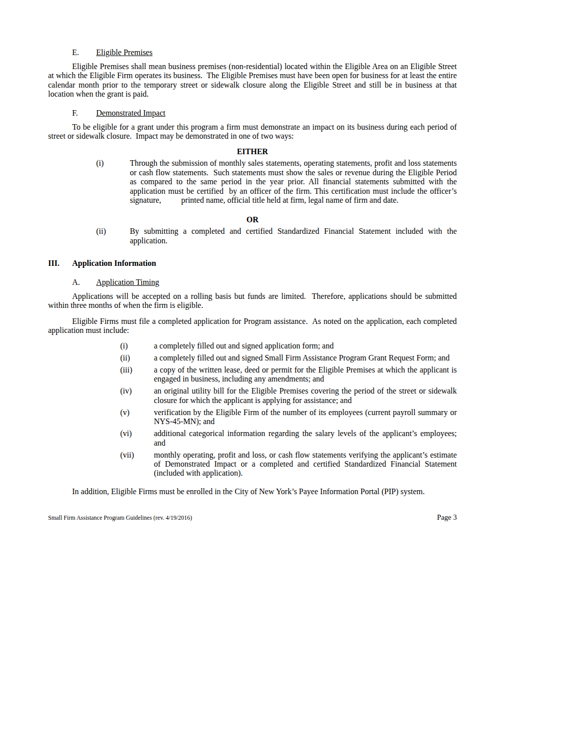E. Eligible Premises
Eligible Premises shall mean business premises (non-residential) located within the Eligible Area on an Eligible Street at which the Eligible Firm operates its business. The Eligible Premises must have been open for business for at least the entire calendar month prior to the temporary street or sidewalk closure along the Eligible Street and still be in business at that location when the grant is paid.
F. Demonstrated Impact
To be eligible for a grant under this program a firm must demonstrate an impact on its business during each period of street or sidewalk closure. Impact may be demonstrated in one of two ways:
EITHER
| (i) | Through the submission of monthly sales statements, operating statements, profit and loss statements or cash flow statements. Such statements must show the sales or revenue during the Eligible Period as compared to the same period in the year prior. All financial statements submitted with the application must be certified by an officer of the firm. This certification must include the officer’s signature, printed name, official title held at firm, legal name of firm and date. |
OR
| (ii) | By submitting a completed and certified Standardized Financial Statement included with the application. |
III. Application Information
A. Application Timing
Applications will be accepted on a rolling basis but funds are limited. Therefore, applications should be submitted within three months of when the firm is eligible.
Eligible Firms must file a completed application for Program assistance. As noted on the application, each completed application must include:
| (i) | a completely filled out and signed application form; and |
| (ii) | a completely filled out and signed Small Firm Assistance Program Grant Request Form; and |
| (iii) | a copy of the written lease, deed or permit for the Eligible Premises at which the applicant is engaged in business, including any amendments; and |
| (iv) | an original utility bill for the Eligible Premises covering the period of the street or sidewalk closure for which the applicant is applying for assistance; and |
| (v) | verification by the Eligible Firm of the number of its employees (current payroll summary or NYS-45-MN); and |
| (vi) | additional categorical information regarding the salary levels of the applicant’s employees; and |
| (vii) | monthly operating, profit and loss, or cash flow statements verifying the applicant’s estimate of Demonstrated Impact or a completed and certified Standardized Financial Statement (included with application). |
In addition, Eligible Firms must be enrolled in the City of New York’s Payee Information Portal (PIP) system.
Small Firm Assistance Program Guidelines (rev. 4/19/2016)
Page 3